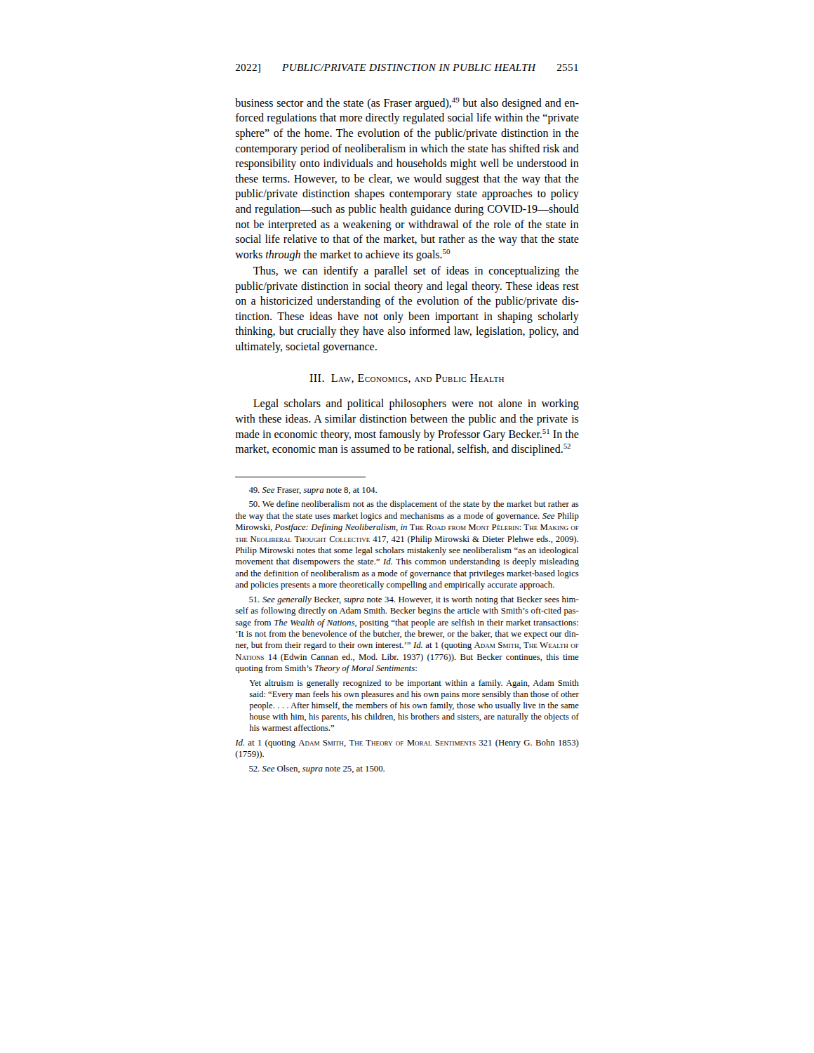2022] PUBLIC/PRIVATE DISTINCTION IN PUBLIC HEALTH 2551
business sector and the state (as Fraser argued),49 but also designed and enforced regulations that more directly regulated social life within the “private sphere” of the home. The evolution of the public/private distinction in the contemporary period of neoliberalism in which the state has shifted risk and responsibility onto individuals and households might well be understood in these terms. However, to be clear, we would suggest that the way that the public/private distinction shapes contemporary state approaches to policy and regulation—such as public health guidance during COVID-19—should not be interpreted as a weakening or withdrawal of the role of the state in social life relative to that of the market, but rather as the way that the state works through the market to achieve its goals.50
Thus, we can identify a parallel set of ideas in conceptualizing the public/private distinction in social theory and legal theory. These ideas rest on a historicized understanding of the evolution of the public/private distinction. These ideas have not only been important in shaping scholarly thinking, but crucially they have also informed law, legislation, policy, and ultimately, societal governance.
III. Law, Economics, and Public Health
Legal scholars and political philosophers were not alone in working with these ideas. A similar distinction between the public and the private is made in economic theory, most famously by Professor Gary Becker.51 In the market, economic man is assumed to be rational, selfish, and disciplined.52
49. See Fraser, supra note 8, at 104.
50. We define neoliberalism not as the displacement of the state by the market but rather as the way that the state uses market logics and mechanisms as a mode of governance. See Philip Mirowski, Postface: Defining Neoliberalism, in The Road from Mont Pèlerin: The Making of the Neoliberal Thought Collective 417, 421 (Philip Mirowski & Dieter Plehwe eds., 2009). Philip Mirowski notes that some legal scholars mistakenly see neoliberalism “as an ideological movement that disempowers the state.” Id. This common understanding is deeply misleading and the definition of neoliberalism as a mode of governance that privileges market-based logics and policies presents a more theoretically compelling and empirically accurate approach.
51. See generally Becker, supra note 34. However, it is worth noting that Becker sees himself as following directly on Adam Smith. Becker begins the article with Smith’s oft-cited passage from The Wealth of Nations, positing “that people are selfish in their market transactions: ‘It is not from the benevolence of the butcher, the brewer, or the baker, that we expect our dinner, but from their regard to their own interest.’” Id. at 1 (quoting Adam Smith, The Wealth of Nations 14 (Edwin Cannan ed., Mod. Libr. 1937) (1776)). But Becker continues, this time quoting from Smith’s Theory of Moral Sentiments:
Yet altruism is generally recognized to be important within a family. Again, Adam Smith said: “Every man feels his own pleasures and his own pains more sensibly than those of other people. . . . After himself, the members of his own family, those who usually live in the same house with him, his parents, his children, his brothers and sisters, are naturally the objects of his warmest affections.”
Id. at 1 (quoting Adam Smith, The Theory of Moral Sentiments 321 (Henry G. Bohn 1853) (1759)).
52. See Olsen, supra note 25, at 1500.